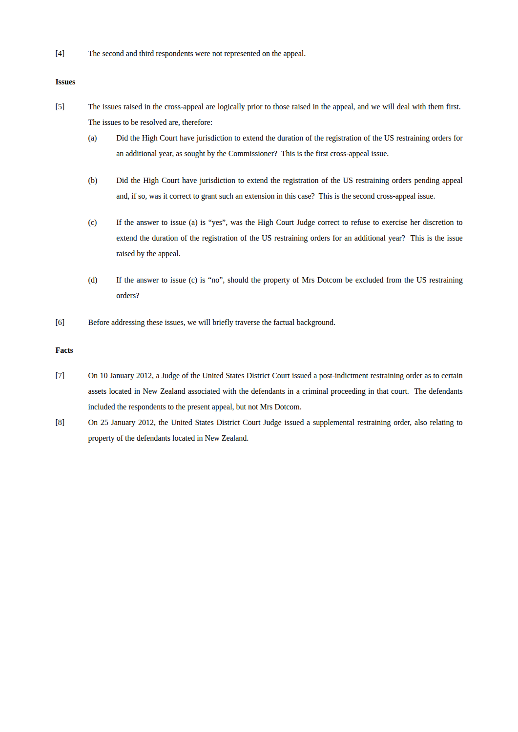[4] The second and third respondents were not represented on the appeal.
Issues
[5] The issues raised in the cross-appeal are logically prior to those raised in the appeal, and we will deal with them first. The issues to be resolved are, therefore:
(a) Did the High Court have jurisdiction to extend the duration of the registration of the US restraining orders for an additional year, as sought by the Commissioner? This is the first cross-appeal issue.
(b) Did the High Court have jurisdiction to extend the registration of the US restraining orders pending appeal and, if so, was it correct to grant such an extension in this case? This is the second cross-appeal issue.
(c) If the answer to issue (a) is “yes”, was the High Court Judge correct to refuse to exercise her discretion to extend the duration of the registration of the US restraining orders for an additional year? This is the issue raised by the appeal.
(d) If the answer to issue (c) is “no”, should the property of Mrs Dotcom be excluded from the US restraining orders?
[6] Before addressing these issues, we will briefly traverse the factual background.
Facts
[7] On 10 January 2012, a Judge of the United States District Court issued a post-indictment restraining order as to certain assets located in New Zealand associated with the defendants in a criminal proceeding in that court. The defendants included the respondents to the present appeal, but not Mrs Dotcom.
[8] On 25 January 2012, the United States District Court Judge issued a supplemental restraining order, also relating to property of the defendants located in New Zealand.